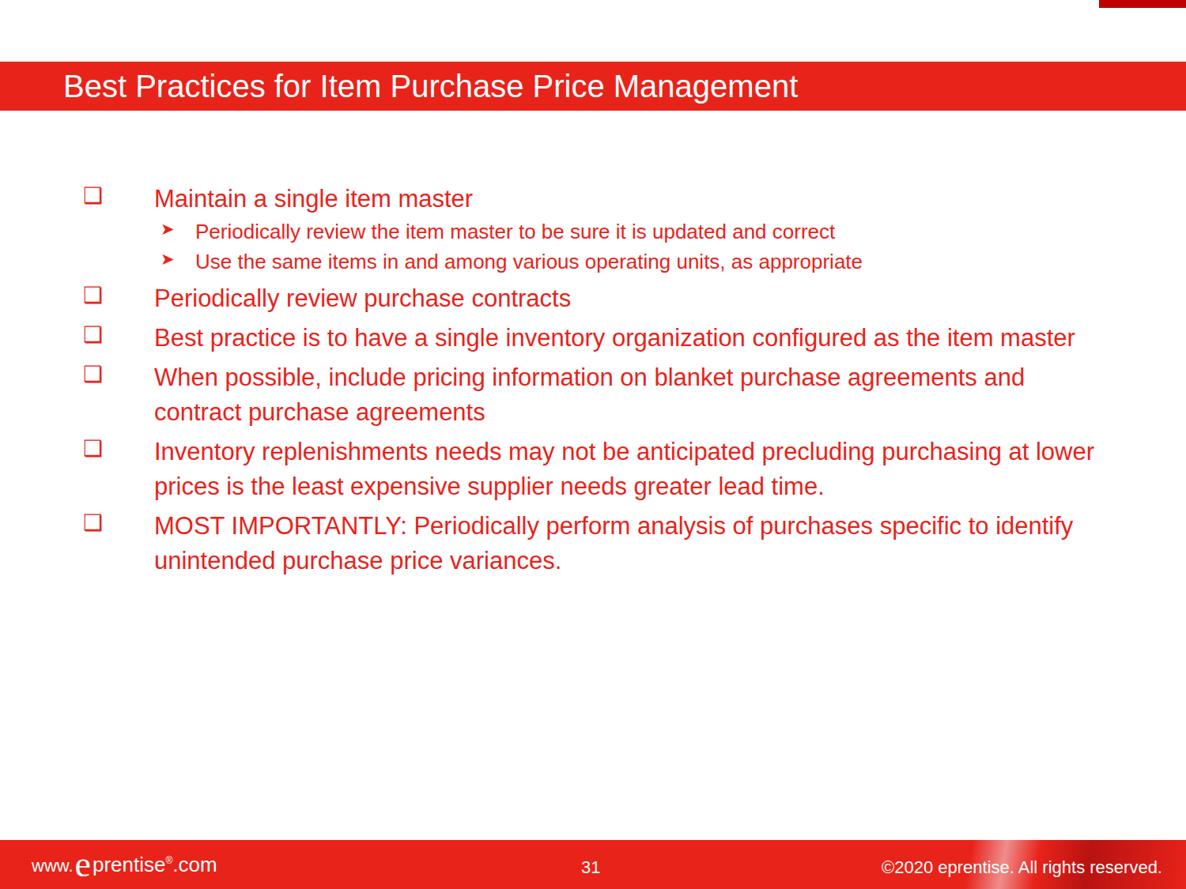Best Practices for Item Purchase Price Management
Maintain a single item master
Periodically review the item master to be sure it is updated and correct
Use the same items in and among various operating units, as appropriate
Periodically review purchase contracts
Best practice is to have a single inventory organization configured as the item master
When possible, include pricing information on blanket purchase agreements and contract purchase agreements
Inventory replenishments needs may not be anticipated precluding purchasing at lower prices is the least expensive supplier needs greater lead time.
MOST IMPORTANTLY: Periodically perform analysis of purchases specific to identify unintended purchase price variances.
www. eprentise®.com
31
©2020 eprentise. All rights reserved.